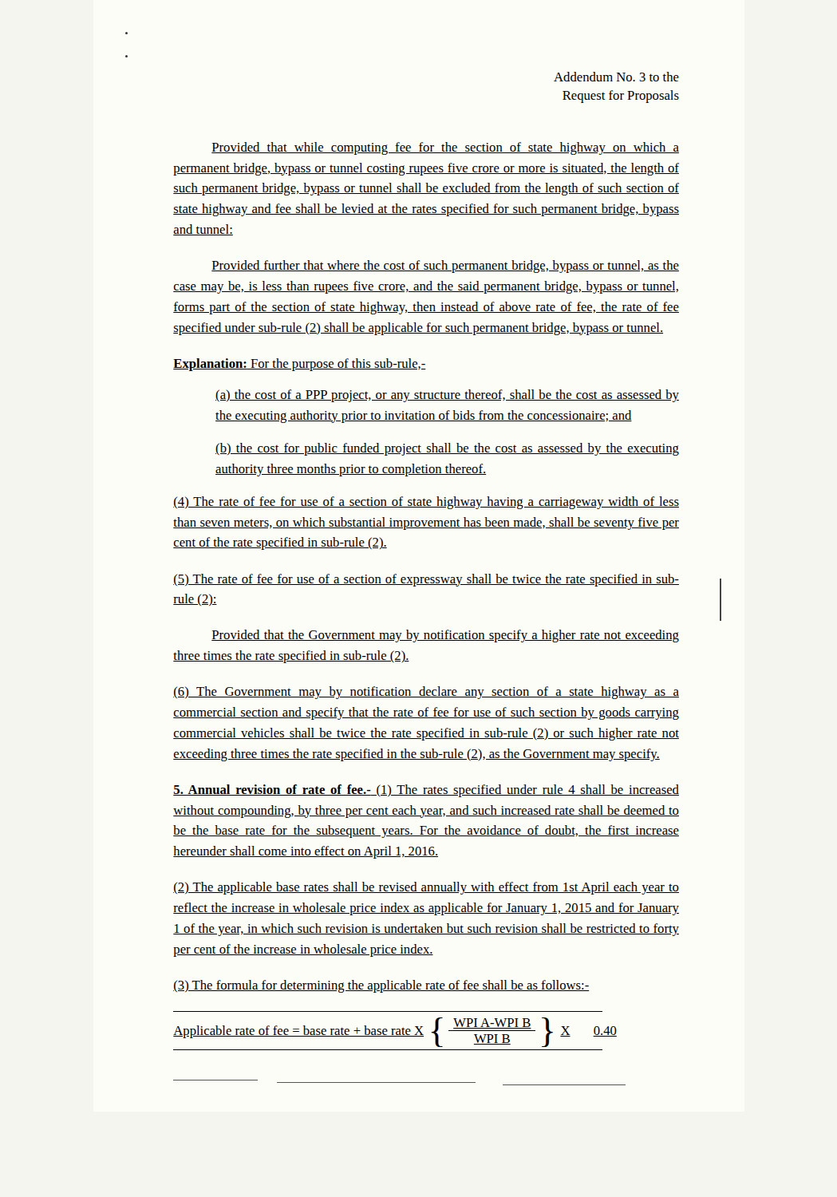Addendum No. 3 to the
Request for Proposals
Provided that while computing fee for the section of state highway on which a permanent bridge, bypass or tunnel costing rupees five crore or more is situated, the length of such permanent bridge, bypass or tunnel shall be excluded from the length of such section of state highway and fee shall be levied at the rates specified for such permanent bridge, bypass and tunnel:
Provided further that where the cost of such permanent bridge, bypass or tunnel, as the case may be, is less than rupees five crore, and the said permanent bridge, bypass or tunnel, forms part of the section of state highway, then instead of above rate of fee, the rate of fee specified under sub-rule (2) shall be applicable for such permanent bridge, bypass or tunnel.
Explanation: For the purpose of this sub-rule,-
(a) the cost of a PPP project, or any structure thereof, shall be the cost as assessed by the executing authority prior to invitation of bids from the concessionaire; and
(b) the cost for public funded project shall be the cost as assessed by the executing authority three months prior to completion thereof.
(4) The rate of fee for use of a section of state highway having a carriageway width of less than seven meters, on which substantial improvement has been made, shall be seventy five per cent of the rate specified in sub-rule (2).
(5) The rate of fee for use of a section of expressway shall be twice the rate specified in sub-rule (2):
Provided that the Government may by notification specify a higher rate not exceeding three times the rate specified in sub-rule (2).
(6) The Government may by notification declare any section of a state highway as a commercial section and specify that the rate of fee for use of such section by goods carrying commercial vehicles shall be twice the rate specified in sub-rule (2) or such higher rate not exceeding three times the rate specified in the sub-rule (2), as the Government may specify.
5. Annual revision of rate of fee.- (1) The rates specified under rule 4 shall be increased without compounding, by three per cent each year, and such increased rate shall be deemed to be the base rate for the subsequent years. For the avoidance of doubt, the first increase hereunder shall come into effect on April 1, 2016.
(2) The applicable base rates shall be revised annually with effect from 1st April each year to reflect the increase in wholesale price index as applicable for January 1, 2015 and for January 1 of the year, in which such revision is undertaken but such revision shall be restricted to forty per cent of the increase in wholesale price index.
(3) The formula for determining the applicable rate of fee shall be as follows:-
Applicable rate of fee = base rate + base rate X { WPI A-WPI B
WPI B } X 0.40